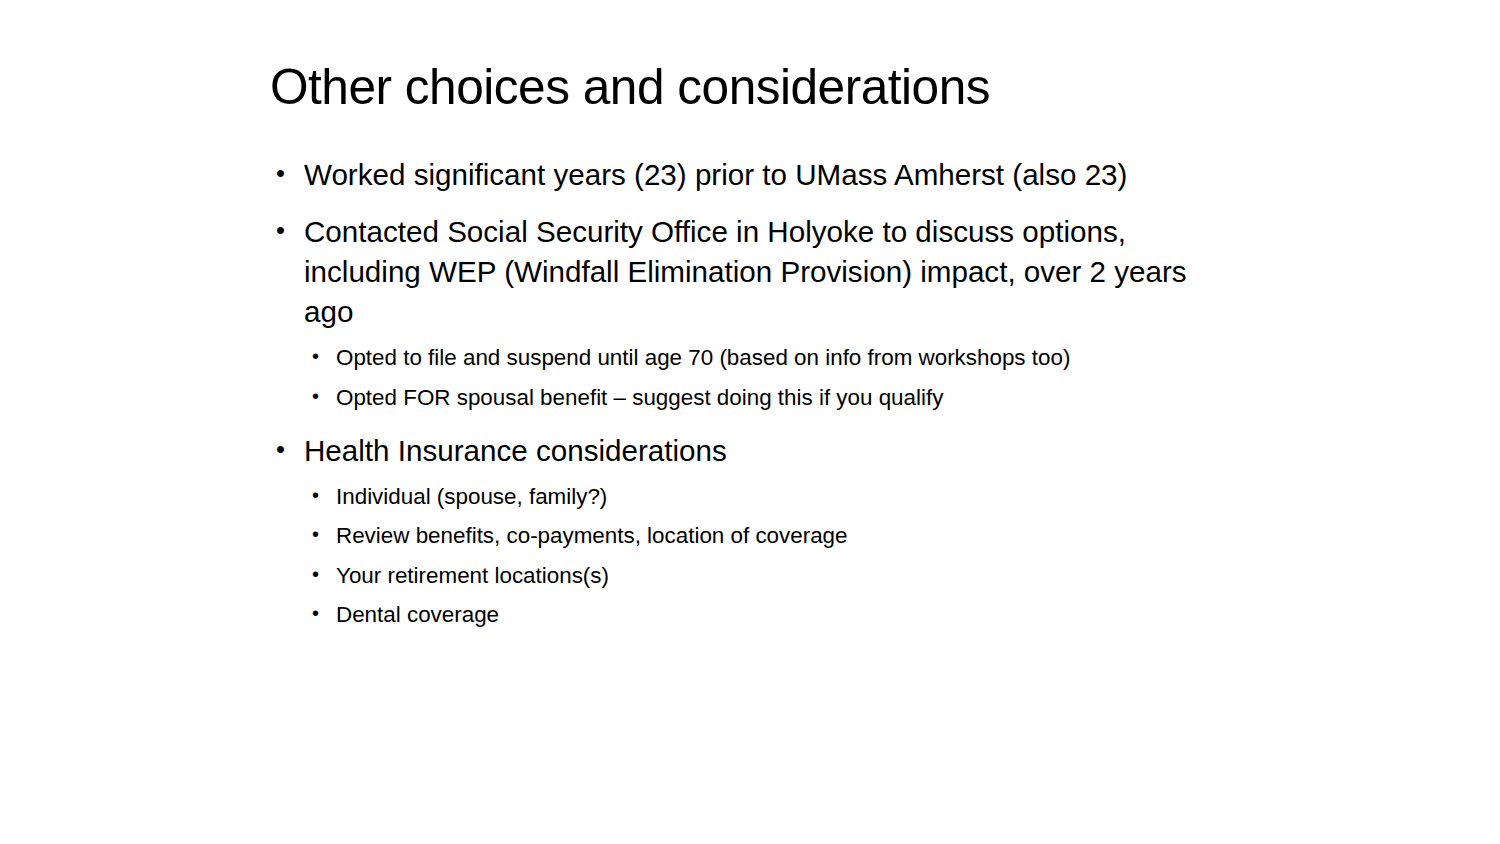Other choices and considerations
Worked significant years (23) prior to UMass Amherst (also 23)
Contacted Social Security Office in Holyoke to discuss options, including WEP (Windfall Elimination Provision) impact, over 2 years ago
Opted to file and suspend until age 70 (based on info from workshops too)
Opted FOR spousal benefit – suggest doing this if you qualify
Health Insurance considerations
Individual (spouse, family?)
Review benefits, co-payments, location of coverage
Your retirement locations(s)
Dental coverage